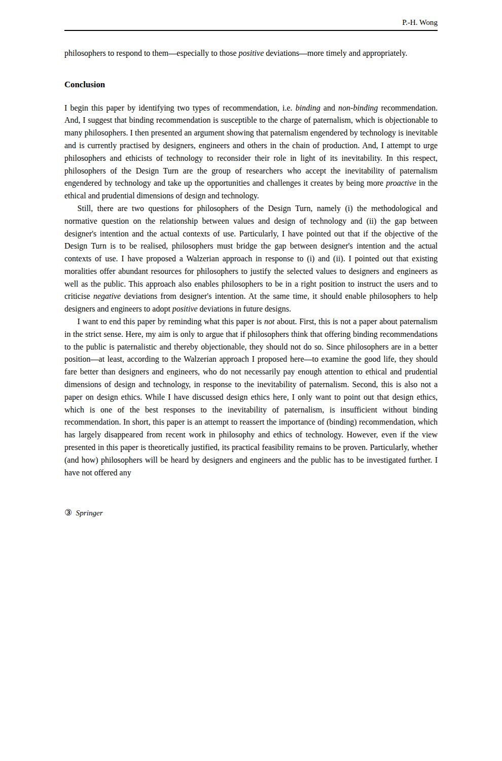P.-H. Wong
philosophers to respond to them—especially to those positive deviations—more timely and appropriately.
Conclusion
I begin this paper by identifying two types of recommendation, i.e. binding and non-binding recommendation. And, I suggest that binding recommendation is susceptible to the charge of paternalism, which is objectionable to many philosophers. I then presented an argument showing that paternalism engendered by technology is inevitable and is currently practised by designers, engineers and others in the chain of production. And, I attempt to urge philosophers and ethicists of technology to reconsider their role in light of its inevitability. In this respect, philosophers of the Design Turn are the group of researchers who accept the inevitability of paternalism engendered by technology and take up the opportunities and challenges it creates by being more proactive in the ethical and prudential dimensions of design and technology.
Still, there are two questions for philosophers of the Design Turn, namely (i) the methodological and normative question on the relationship between values and design of technology and (ii) the gap between designer's intention and the actual contexts of use. Particularly, I have pointed out that if the objective of the Design Turn is to be realised, philosophers must bridge the gap between designer's intention and the actual contexts of use. I have proposed a Walzerian approach in response to (i) and (ii). I pointed out that existing moralities offer abundant resources for philosophers to justify the selected values to designers and engineers as well as the public. This approach also enables philosophers to be in a right position to instruct the users and to criticise negative deviations from designer's intention. At the same time, it should enable philosophers to help designers and engineers to adopt positive deviations in future designs.
I want to end this paper by reminding what this paper is not about. First, this is not a paper about paternalism in the strict sense. Here, my aim is only to argue that if philosophers think that offering binding recommendations to the public is paternalistic and thereby objectionable, they should not do so. Since philosophers are in a better position—at least, according to the Walzerian approach I proposed here—to examine the good life, they should fare better than designers and engineers, who do not necessarily pay enough attention to ethical and prudential dimensions of design and technology, in response to the inevitability of paternalism. Second, this is also not a paper on design ethics. While I have discussed design ethics here, I only want to point out that design ethics, which is one of the best responses to the inevitability of paternalism, is insufficient without binding recommendation. In short, this paper is an attempt to reassert the importance of (binding) recommendation, which has largely disappeared from recent work in philosophy and ethics of technology. However, even if the view presented in this paper is theoretically justified, its practical feasibility remains to be proven. Particularly, whether (and how) philosophers will be heard by designers and engineers and the public has to be investigated further. I have not offered any
③ Springer